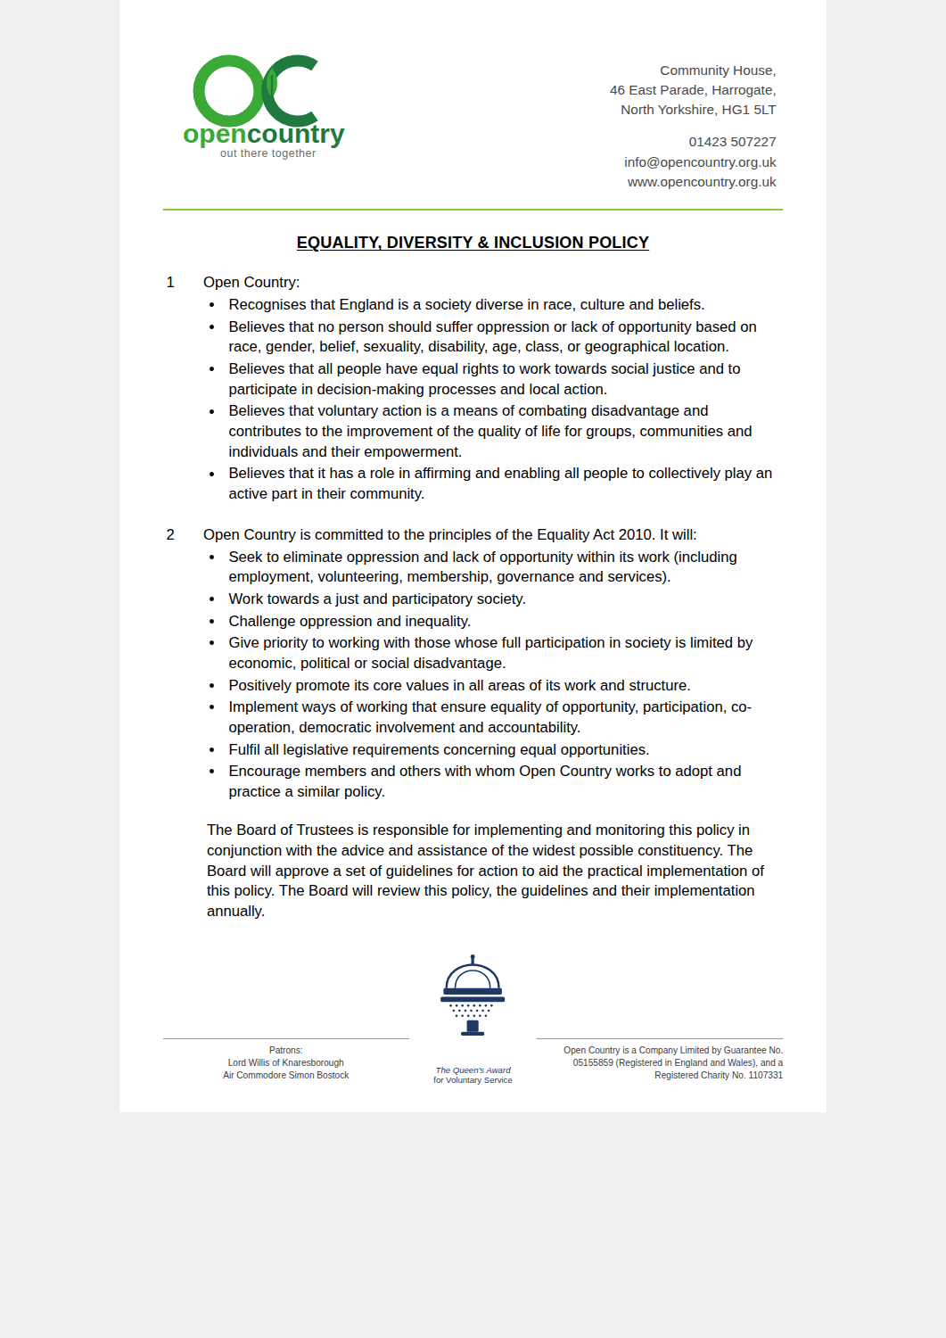opencountry out there together
Community House,
46 East Parade, Harrogate,
North Yorkshire, HG1 5LT
01423 507227
info@opencountry.org.uk
www.opencountry.org.uk
EQUALITY, DIVERSITY & INCLUSION POLICY
1
Open Country:
Recognises that England is a society diverse in race, culture and beliefs.
Believes that no person should suffer oppression or lack of opportunity based on race, gender, belief, sexuality, disability, age, class, or geographical location.
Believes that all people have equal rights to work towards social justice and to participate in decision-making processes and local action.
Believes that voluntary action is a means of combating disadvantage and contributes to the improvement of the quality of life for groups, communities and individuals and their empowerment.
Believes that it has a role in affirming and enabling all people to collectively play an active part in their community.
2
Open Country is committed to the principles of the Equality Act 2010. It will:
Seek to eliminate oppression and lack of opportunity within its work (including employment, volunteering, membership, governance and services).
Work towards a just and participatory society.
Challenge oppression and inequality.
Give priority to working with those whose full participation in society is limited by economic, political or social disadvantage.
Positively promote its core values in all areas of its work and structure.
Implement ways of working that ensure equality of opportunity, participation, co-operation, democratic involvement and accountability.
Fulfil all legislative requirements concerning equal opportunities.
Encourage members and others with whom Open Country works to adopt and practice a similar policy.
The Board of Trustees is responsible for implementing and monitoring this policy in conjunction with the advice and assistance of the widest possible constituency. The Board will approve a set of guidelines for action to aid the practical implementation of this policy. The Board will review this policy, the guidelines and their implementation annually.
Patrons:
Lord Willis of Knaresborough
Air Commodore Simon Bostock
The Queen's Award
for Voluntary Service
Open Country is a Company Limited by Guarantee No.
05155859 (Registered in England and Wales), and a
Registered Charity No. 1107331